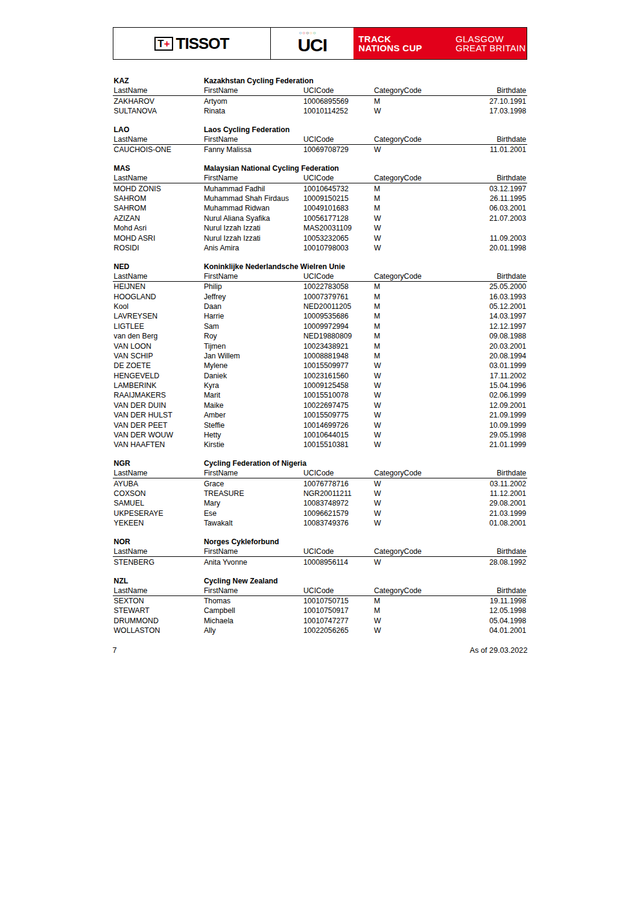T+TISSOT
○○○○○ UCI
TRACK
NATIONS CUP
GLASGOW
GREAT BRITAIN
| KAZ | Kazakhstan Cycling Federation |
| LastName | FirstName | UCICode | CategoryCode | Birthdate |
| ZAKHAROV | Artyom | 10006895569 | M | 27.10.1991 |
| SULTANOVA | Rinata | 10010114252 | W | 17.03.1998 |
| LAO | Laos Cycling Federation |
| LastName | FirstName | UCICode | CategoryCode | Birthdate |
| CAUCHOIS-ONE | Fanny Malissa | 10069708729 | W | 11.01.2001 |
| MAS | Malaysian National Cycling Federation |
| LastName | FirstName | UCICode | CategoryCode | Birthdate |
| MOHD ZONIS | Muhammad Fadhil | 10010645732 | M | 03.12.1997 |
| SAHROM | Muhammad Shah Firdaus | 10009150215 | M | 26.11.1995 |
| SAHROM | Muhammad Ridwan | 10049101683 | M | 06.03.2001 |
| AZIZAN | Nurul Aliana Syafika | 10056177128 | W | 21.07.2003 |
| Mohd Asri | Nurul Izzah Izzati | MAS20031109 | W | |
| MOHD ASRI | Nurul Izzah Izzati | 10053232065 | W | 11.09.2003 |
| ROSIDI | Anis Amira | 10010798003 | W | 20.01.1998 |
| NED | Koninklijke Nederlandsche Wielren Unie |
| LastName | FirstName | UCICode | CategoryCode | Birthdate |
| HEIJNEN | Philip | 10022783058 | M | 25.05.2000 |
| HOOGLAND | Jeffrey | 10007379761 | M | 16.03.1993 |
| Kool | Daan | NED20011205 | M | 05.12.2001 |
| LAVREYSEN | Harrie | 10009535686 | M | 14.03.1997 |
| LIGTLEE | Sam | 10009972994 | M | 12.12.1997 |
| van den Berg | Roy | NED19880809 | M | 09.08.1988 |
| VAN LOON | Tijmen | 10023438921 | M | 20.03.2001 |
| VAN SCHIP | Jan Willem | 10008881948 | M | 20.08.1994 |
| DE ZOETE | Mylene | 10015509977 | W | 03.01.1999 |
| HENGEVELD | Daniek | 10023161560 | W | 17.11.2002 |
| LAMBERINK | Kyra | 10009125458 | W | 15.04.1996 |
| RAAIJMAKERS | Marit | 10015510078 | W | 02.06.1999 |
| VAN DER DUIN | Maike | 10022697475 | W | 12.09.2001 |
| VAN DER HULST | Amber | 10015509775 | W | 21.09.1999 |
| VAN DER PEET | Steffie | 10014699726 | W | 10.09.1999 |
| VAN DER WOUW | Hetty | 10010644015 | W | 29.05.1998 |
| VAN HAAFTEN | Kirstie | 10015510381 | W | 21.01.1999 |
| NGR | Cycling Federation of Nigeria |
| LastName | FirstName | UCICode | CategoryCode | Birthdate |
| AYUBA | Grace | 10076778716 | W | 03.11.2002 |
| COXSON | TREASURE | NGR20011211 | W | 11.12.2001 |
| SAMUEL | Mary | 10083748972 | W | 29.08.2001 |
| UKPESERAYE | Ese | 10096621579 | W | 21.03.1999 |
| YEKEEN | Tawakalt | 10083749376 | W | 01.08.2001 |
| NOR | Norges Cykleforbund |
| LastName | FirstName | UCICode | CategoryCode | Birthdate |
| STENBERG | Anita Yvonne | 10008956114 | W | 28.08.1992 |
| NZL | Cycling New Zealand |
| LastName | FirstName | UCICode | CategoryCode | Birthdate |
| SEXTON | Thomas | 10010750715 | M | 19.11.1998 |
| STEWART | Campbell | 10010750917 | M | 12.05.1998 |
| DRUMMOND | Michaela | 10010747277 | W | 05.04.1998 |
| WOLLASTON | Ally | 10022056265 | W | 04.01.2001 |
7
As of 29.03.2022